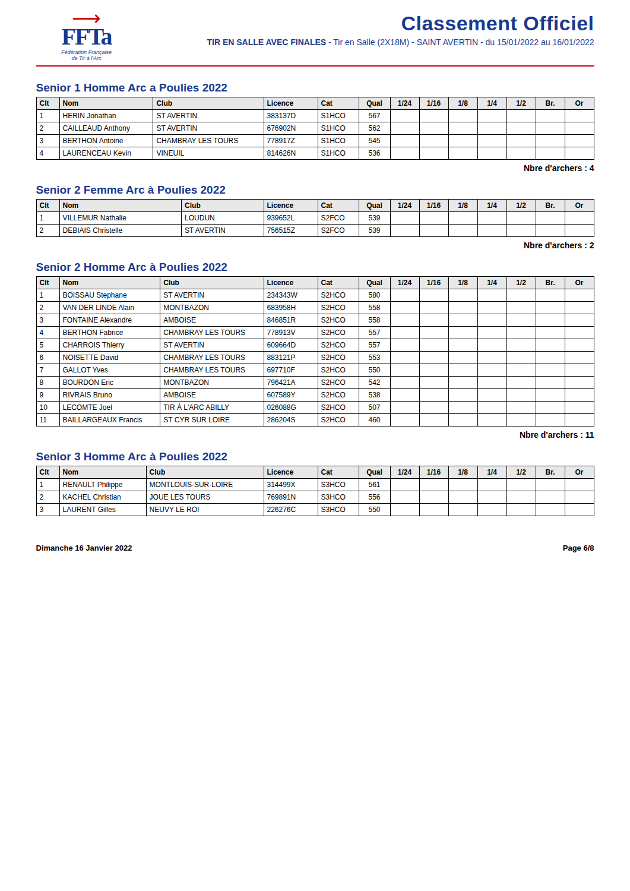⟶
FFTa
Fédération Française
de Tir à l'Arc
Classement Officiel
TIR EN SALLE AVEC FINALES - Tir en Salle (2X18M) - SAINT AVERTIN - du 15/01/2022 au 16/01/2022
Senior 1 Homme Arc a Poulies 2022
| Clt | Nom | Club | Licence | Cat | Qual | 1/24 | 1/16 | 1/8 | 1/4 | 1/2 | Br. | Or |
| --- | --- | --- | --- | --- | --- | --- | --- | --- | --- | --- | --- | --- |
| 1 | HERIN Jonathan | ST AVERTIN | 383137D | S1HCO | 567 | | | | | | | |
| 2 | CAILLEAUD Anthony | ST AVERTIN | 676902N | S1HCO | 562 | | | | | | | |
| 3 | BERTHON Antoine | CHAMBRAY LES TOURS | 778917Z | S1HCO | 545 | | | | | | | |
| 4 | LAURENCEAU Kevin | VINEUIL | 814626N | S1HCO | 536 | | | | | | | |
Nbre d'archers : 4
Senior 2 Femme Arc à Poulies 2022
| Clt | Nom | Club | Licence | Cat | Qual | 1/24 | 1/16 | 1/8 | 1/4 | 1/2 | Br. | Or |
| --- | --- | --- | --- | --- | --- | --- | --- | --- | --- | --- | --- | --- |
| 1 | VILLEMUR Nathalie | LOUDUN | 939652L | S2FCO | 539 | | | | | | | |
| 2 | DEBIAIS Christelle | ST AVERTIN | 756515Z | S2FCO | 539 | | | | | | | |
Nbre d'archers : 2
Senior 2 Homme Arc à Poulies 2022
| Clt | Nom | Club | Licence | Cat | Qual | 1/24 | 1/16 | 1/8 | 1/4 | 1/2 | Br. | Or |
| --- | --- | --- | --- | --- | --- | --- | --- | --- | --- | --- | --- | --- |
| 1 | BOISSAU Stephane | ST AVERTIN | 234343W | S2HCO | 580 | | | | | | | |
| 2 | VAN DER LINDE Alain | MONTBAZON | 683958H | S2HCO | 558 | | | | | | | |
| 3 | FONTAINE Alexandre | AMBOISE | 846851R | S2HCO | 558 | | | | | | | |
| 4 | BERTHON Fabrice | CHAMBRAY LES TOURS | 778913V | S2HCO | 557 | | | | | | | |
| 5 | CHARROIS Thierry | ST AVERTIN | 609664D | S2HCO | 557 | | | | | | | |
| 6 | NOISETTE David | CHAMBRAY LES TOURS | 883121P | S2HCO | 553 | | | | | | | |
| 7 | GALLOT Yves | CHAMBRAY LES TOURS | 697710F | S2HCO | 550 | | | | | | | |
| 8 | BOURDON Eric | MONTBAZON | 796421A | S2HCO | 542 | | | | | | | |
| 9 | RIVRAIS Bruno | AMBOISE | 607589Y | S2HCO | 538 | | | | | | | |
| 10 | LECOMTE Joel | TIR À L'ARC ABILLY | 026088G | S2HCO | 507 | | | | | | | |
| 11 | BAILLARGEAUX Francis | ST CYR SUR LOIRE | 286204S | S2HCO | 460 | | | | | | | |
Nbre d'archers : 11
Senior 3 Homme Arc à Poulies 2022
| Clt | Nom | Club | Licence | Cat | Qual | 1/24 | 1/16 | 1/8 | 1/4 | 1/2 | Br. | Or |
| --- | --- | --- | --- | --- | --- | --- | --- | --- | --- | --- | --- | --- |
| 1 | RENAULT Philippe | MONTLOUIS-SUR-LOIRE | 314499X | S3HCO | 561 | | | | | | | |
| 2 | KACHEL Christian | JOUE LES TOURS | 769891N | S3HCO | 556 | | | | | | | |
| 3 | LAURENT Gilles | NEUVY LE ROI | 226276C | S3HCO | 550 | | | | | | | |
Dimanche 16 Janvier 2022
Page 6/8